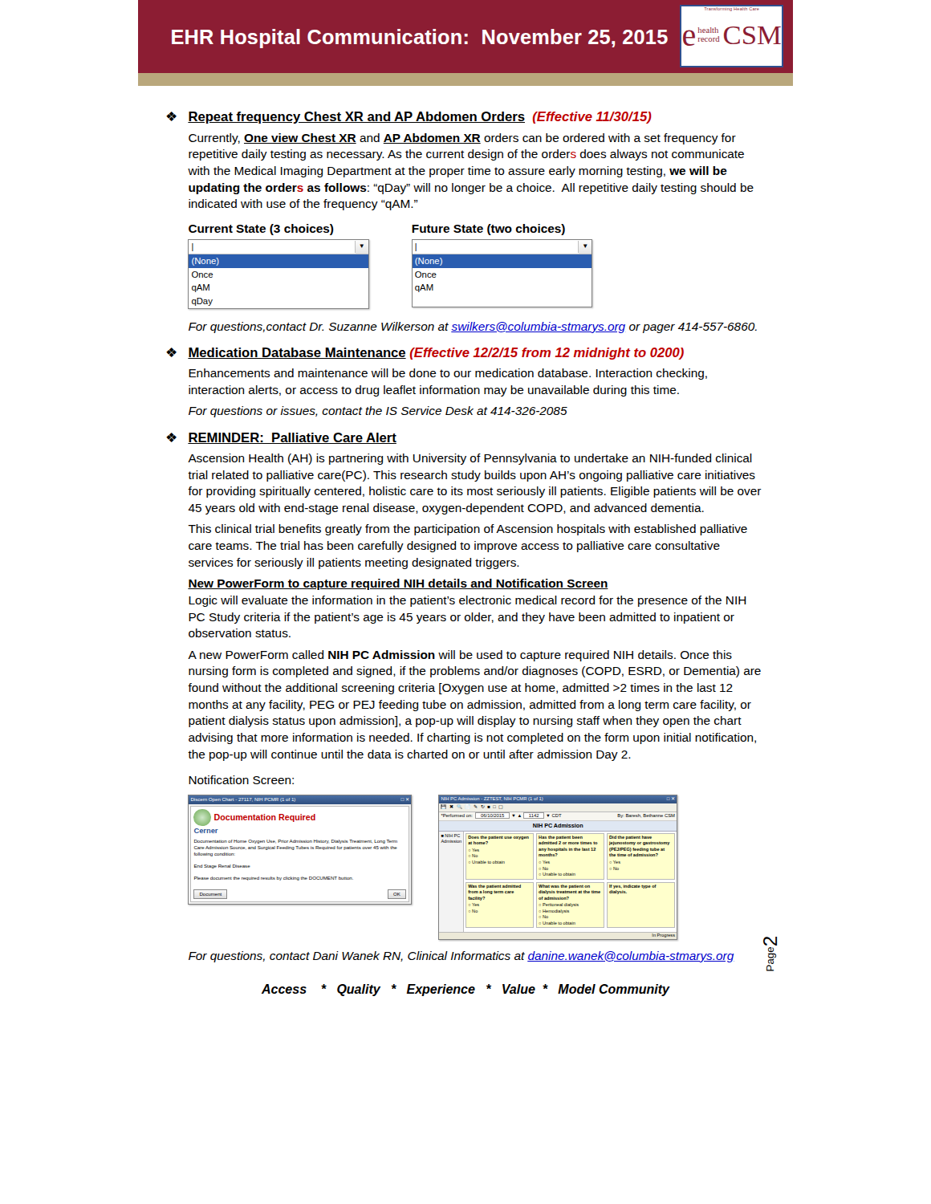EHR Hospital Communication: November 25, 2015
Transforming Health Care
e
health record
CSM
❖
Repeat frequency Chest XR and AP Abdomen Orders (Effective 11/30/15)
Currently, One view Chest XR and AP Abdomen XR orders can be ordered with a set frequency for repetitive daily testing as necessary. As the current design of the orders does always not communicate with the Medical Imaging Department at the proper time to assure early morning testing, we will be updating the orders as follows: “qDay” will no longer be a choice. All repetitive daily testing should be indicated with use of the frequency “qAM.”
Current State (3 choices)
|
▼
(None)
Once
qAM
qDay
Future State (two choices)
|
▼
(None)
Once
qAM
For questions,contact Dr. Suzanne Wilkerson at swilkers@columbia-stmarys.org or pager 414-557-6860.
❖
Medication Database Maintenance (Effective 12/2/15 from 12 midnight to 0200)
Enhancements and maintenance will be done to our medication database. Interaction checking, interaction alerts, or access to drug leaflet information may be unavailable during this time.
For questions or issues, contact the IS Service Desk at 414-326-2085
❖
REMINDER: Palliative Care Alert
Ascension Health (AH) is partnering with University of Pennsylvania to undertake an NIH-funded clinical trial related to palliative care(PC). This research study builds upon AH’s ongoing palliative care initiatives for providing spiritually centered, holistic care to its most seriously ill patients. Eligible patients will be over 45 years old with end-stage renal disease, oxygen-dependent COPD, and advanced dementia.
This clinical trial benefits greatly from the participation of Ascension hospitals with established palliative care teams. The trial has been carefully designed to improve access to palliative care consultative services for seriously ill patients meeting designated triggers.
New PowerForm to capture required NIH details and Notification Screen
Logic will evaluate the information in the patient’s electronic medical record for the presence of the NIH PC Study criteria if the patient’s age is 45 years or older, and they have been admitted to inpatient or observation status.
A new PowerForm called NIH PC Admission will be used to capture required NIH details. Once this nursing form is completed and signed, if the problems and/or diagnoses (COPD, ESRD, or Dementia) are found without the additional screening criteria [Oxygen use at home, admitted >2 times in the last 12 months at any facility, PEG or PEJ feeding tube on admission, admitted from a long term care facility, or patient dialysis status upon admission], a pop-up will display to nursing staff when they open the chart advising that more information is needed. If charting is not completed on the form upon initial notification, the pop-up will continue until the data is charted on or until after admission Day 2.
Notification Screen:
Discern Open Chart - 27117, NIH PCMR (1 of 1)□ ✕
Documentation Required
Cerner
Documentation of Home Oxygen Use, Prior Admission History, Dialysis Treatment, Long Term Care Admission Source, and Surgical Feeding Tubes is Required for patients over 45 with the following condition:
End Stage Renal Disease
Please document the required results by clicking the DOCUMENT button.
Document OK
NIH PC Admission - ZZTEST, NIH PCMR (1 of 1)□ ✕
💾 ✖ 🔍 📄 ✎ ↻ ■ □ ▢
*Performed on: 06/10/2015 ▼ ▲ 1142 ▼ CDT By: Baresh, Bethanne CSM
NIH PC Admission
■ NIH PC Admission
Does the patient use oxygen at home?
○ Yes
○ No
○ Unable to obtain
Has the patient been admitted 2 or more times to any hospitals in the last 12 months?
○ Yes
○ No
○ Unable to obtain
Did the patient have jejunostomy or gastrostomy (PEJ/PEG) feeding tube at the time of admission?
○ Yes
○ No
Was the patient admitted from a long term care facility?
○ Yes
○ No
What was the patient on dialysis treatment at the time of admission?
○ Peritoneal dialysis
○ Hemodialysis
○ No
○ Unable to obtain
If yes, indicate type of dialysis.
In Progress
For questions, contact Dani Wanek RN, Clinical Informatics at danine.wanek@columbia-stmarys.org
Access * Quality * Experience * Value * Model Community
Page2